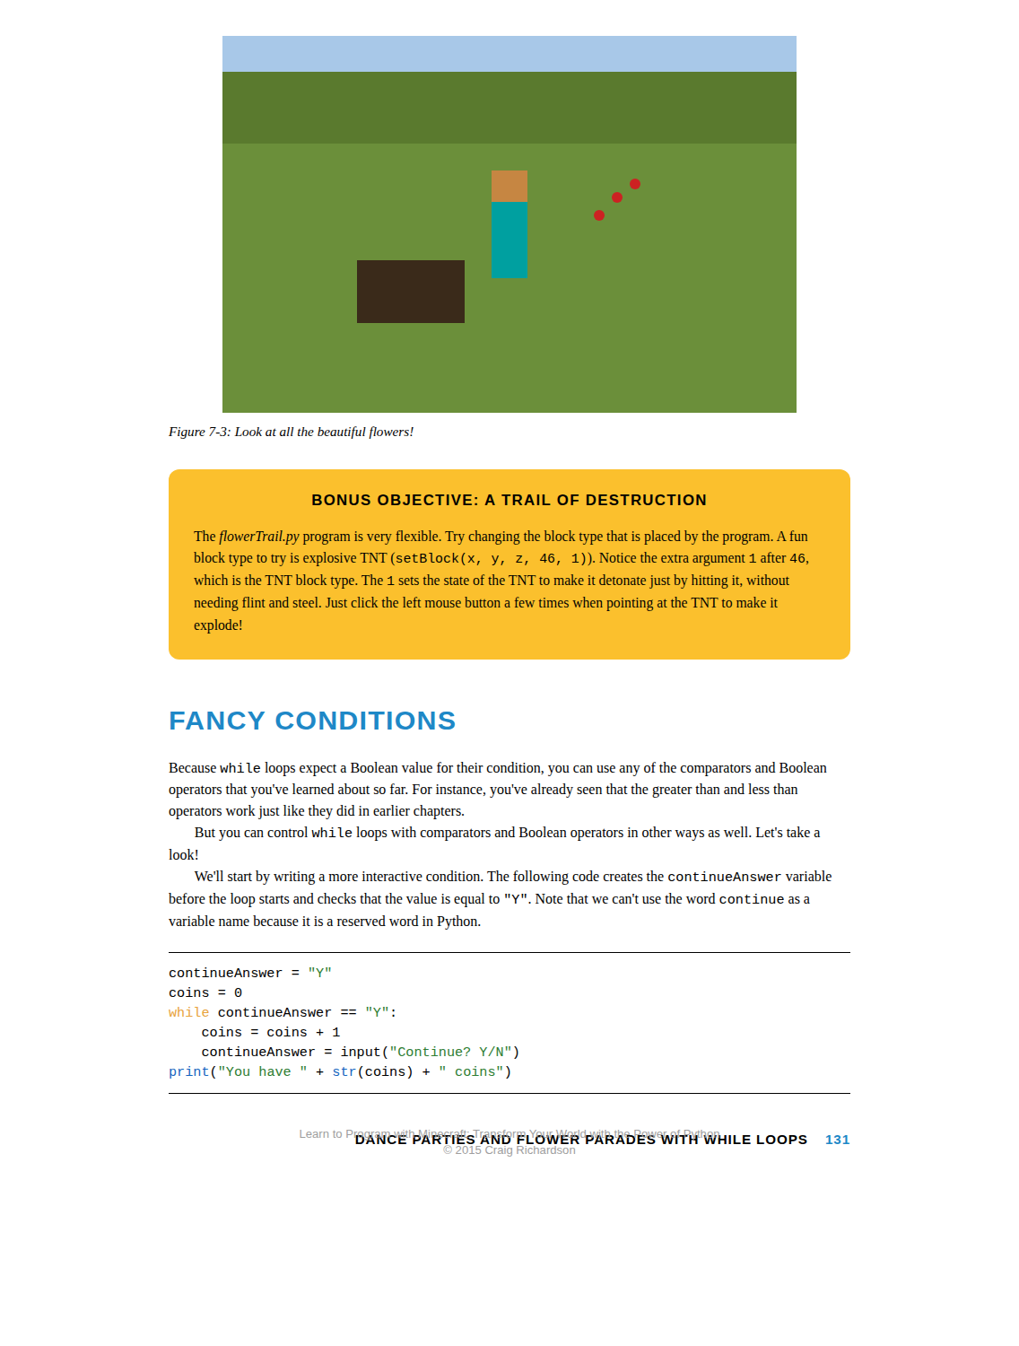Figure 7-3: Look at all the beautiful flowers!
BONUS OBJECTIVE: A TRAIL OF DESTRUCTION
The flowerTrail.py program is very flexible. Try changing the block type that is placed by the program. A fun block type to try is explosive TNT (setBlock(x, y, z, 46, 1)). Notice the extra argument 1 after 46, which is the TNT block type. The 1 sets the state of the TNT to make it detonate just by hitting it, without needing flint and steel. Just click the left mouse button a few times when pointing at the TNT to make it explode!
FANCY CONDITIONS
Because while loops expect a Boolean value for their condition, you can use any of the comparators and Boolean operators that you've learned about so far. For instance, you've already seen that the greater than and less than operators work just like they did in earlier chapters.
But you can control while loops with comparators and Boolean operators in other ways as well. Let's take a look!
We'll start by writing a more interactive condition. The following code creates the continueAnswer variable before the loop starts and checks that the value is equal to "Y". Note that we can't use the word continue as a variable name because it is a reserved word in Python.
continueAnswer = "Y"
coins = 0
while continueAnswer == "Y":
    coins = coins + 1
    continueAnswer = input("Continue? Y/N")
print("You have " + str(coins) + " coins")
DANCE PARTIES AND FLOWER PARADES WITH WHILE LOOPS 131
Learn to Program with Minecraft: Transform Your World with the Power of Python
© 2015 Craig Richardson